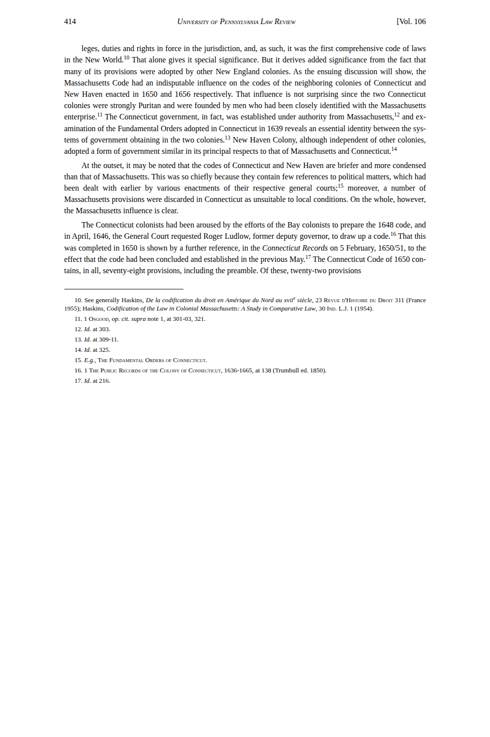414 University of Pennsylvania Law Review [Vol. 106
leges, duties and rights in force in the jurisdiction, and, as such, it was the first comprehensive code of laws in the New World.10 That alone gives it special significance. But it derives added significance from the fact that many of its provisions were adopted by other New England colonies. As the ensuing discussion will show, the Massachusetts Code had an indisputable influence on the codes of the neighboring colonies of Connecticut and New Haven enacted in 1650 and 1656 respectively. That influence is not surprising since the two Connecticut colonies were strongly Puritan and were founded by men who had been closely identified with the Massachusetts enterprise.11 The Connecticut government, in fact, was established under authority from Massachusetts,12 and examination of the Fundamental Orders adopted in Connecticut in 1639 reveals an essential identity between the systems of government obtaining in the two colonies.13 New Haven Colony, although independent of other colonies, adopted a form of government similar in its principal respects to that of Massachusetts and Connecticut.14
At the outset, it may be noted that the codes of Connecticut and New Haven are briefer and more condensed than that of Massachusetts. This was so chiefly because they contain few references to political matters, which had been dealt with earlier by various enactments of their respective general courts;15 moreover, a number of Massachusetts provisions were discarded in Connecticut as unsuitable to local conditions. On the whole, however, the Massachusetts influence is clear.
The Connecticut colonists had been aroused by the efforts of the Bay colonists to prepare the 1648 code, and in April, 1646, the General Court requested Roger Ludlow, former deputy governor, to draw up a code.16 That this was completed in 1650 is shown by a further reference, in the Connecticut Records on 5 February, 1650/51, to the effect that the code had been concluded and established in the previous May.17 The Connecticut Code of 1650 contains, in all, seventy-eight provisions, including the preamble. Of these, twenty-two provisions
See generally Haskins, De la codification du droit en Amérique du Nord au xviie siècle, 23 Revue d'Histoire du Droit 311 (France 1955); Haskins, Codification of the Law in Colonial Massachusetts: A Study in Comparative Law, 30 Ind. L.J. 1 (1954).
1 Osgood, op. cit. supra note 1, at 301-03, 321.
Id. at 303.
Id. at 309-11.
Id. at 325.
E.g., The Fundamental Orders of Connecticut.
1 The Public Records of the Colony of Connecticut, 1636-1665, at 138 (Trumbull ed. 1850).
Id. at 216.